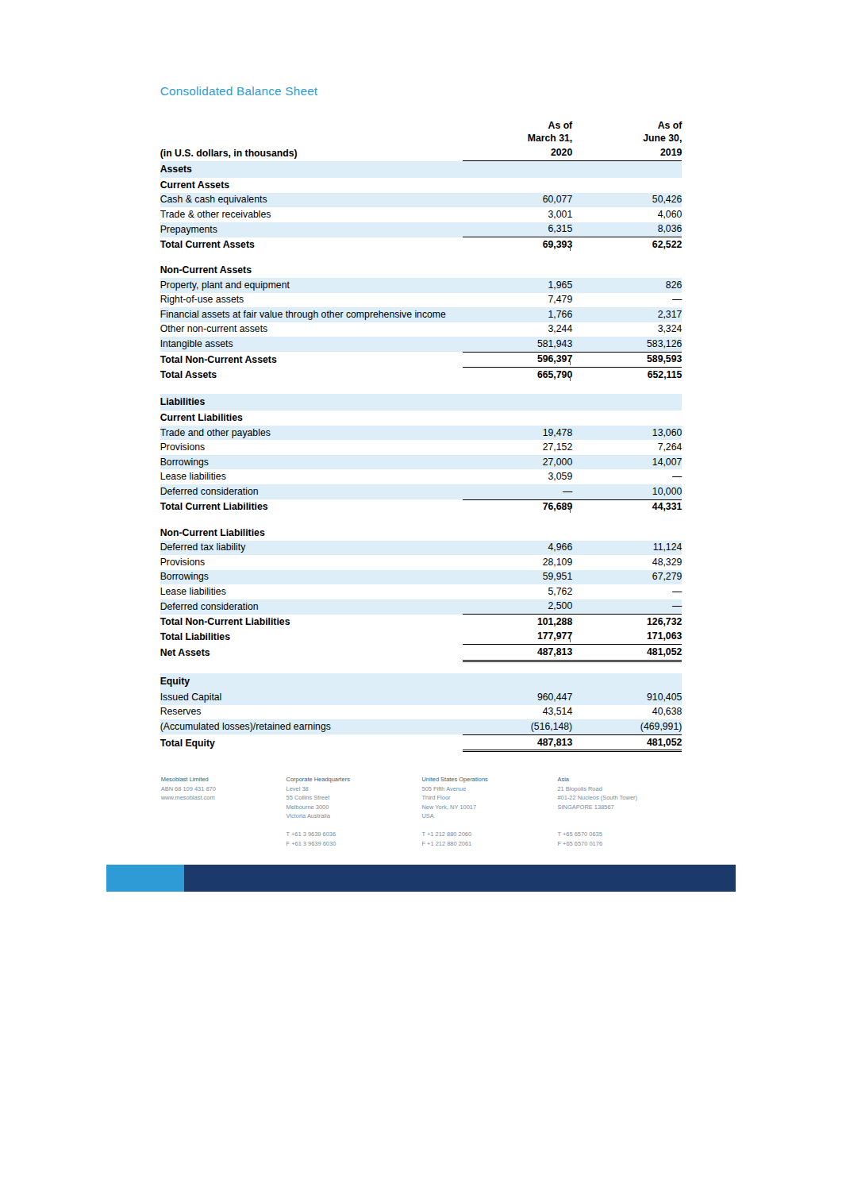Consolidated Balance Sheet
| | As of March 31, | As of June 30, |
| (in U.S. dollars, in thousands) | 2020 | 2019 |
| Assets | | |
| Current Assets | | |
| Cash & cash equivalents | 60,077 | 50,426 |
| Trade & other receivables | 3,001 | 4,060 |
| Prepayments | 6,315 | 8,036 |
| Total Current Assets | 69,393 | 62,522 |
| Non-Current Assets | | |
| Property, plant and equipment | 1,965 | 826 |
| Right-of-use assets | 7,479 | — |
| Financial assets at fair value through other comprehensive income | 1,766 | 2,317 |
| Other non-current assets | 3,244 | 3,324 |
| Intangible assets | 581,943 | 583,126 |
| Total Non-Current Assets | 596,397 | 589,593 |
| Total Assets | 665,790 | 652,115 |
| Liabilities | | |
| Current Liabilities | | |
| Trade and other payables | 19,478 | 13,060 |
| Provisions | 27,152 | 7,264 |
| Borrowings | 27,000 | 14,007 |
| Lease liabilities | 3,059 | — |
| Deferred consideration | — | 10,000 |
| Total Current Liabilities | 76,689 | 44,331 |
| Non-Current Liabilities | | |
| Deferred tax liability | 4,966 | 11,124 |
| Provisions | 28,109 | 48,329 |
| Borrowings | 59,951 | 67,279 |
| Lease liabilities | 5,762 | — |
| Deferred consideration | 2,500 | — |
| Total Non-Current Liabilities | 101,288 | 126,732 |
| Total Liabilities | 177,977 | 171,063 |
| Net Assets | 487,813 | 481,052 |
| Equity | | |
| Issued Capital | 960,447 | 910,405 |
| Reserves | 43,514 | 40,638 |
| (Accumulated losses)/retained earnings | (516,148) | (469,991) |
| Total Equity | 487,813 | 481,052 |
| Mesoblast Limited ABN 68 109 431 870 www.mesoblast.com | Corporate Headquarters Level 38 55 Collins Street Melbourne 3000 Victoria Australia T +61 3 9639 6036 F +61 3 9639 6030 | United States Operations 505 Fifth Avenue Third Floor New York, NY 10017 USA T +1 212 880 2060 F +1 212 880 2061 | Asia 21 Biopolis Road #01-22 Nucleos (South Tower) SINGAPORE 138567 T +65 6570 0635 F +65 6570 0176 |